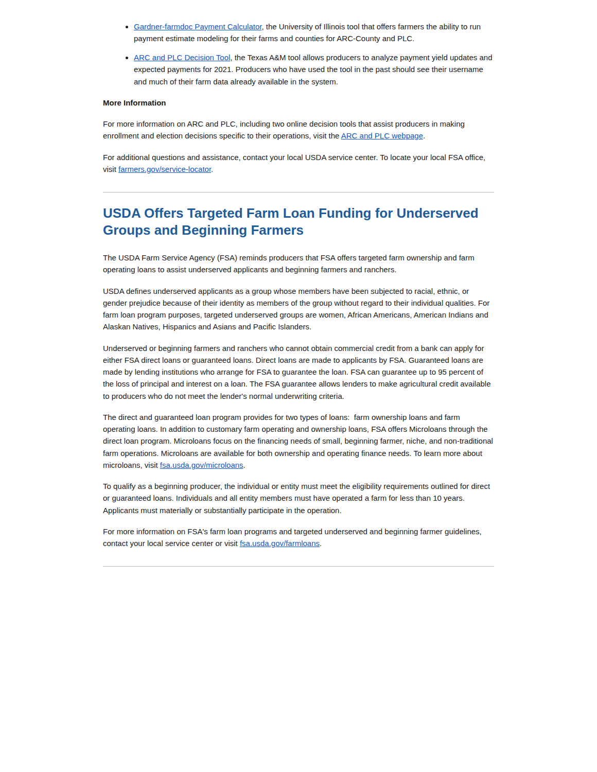Gardner-farmdoc Payment Calculator, the University of Illinois tool that offers farmers the ability to run payment estimate modeling for their farms and counties for ARC-County and PLC.
ARC and PLC Decision Tool, the Texas A&M tool allows producers to analyze payment yield updates and expected payments for 2021. Producers who have used the tool in the past should see their username and much of their farm data already available in the system.
More Information
For more information on ARC and PLC, including two online decision tools that assist producers in making enrollment and election decisions specific to their operations, visit the ARC and PLC webpage.
For additional questions and assistance, contact your local USDA service center. To locate your local FSA office, visit farmers.gov/service-locator.
USDA Offers Targeted Farm Loan Funding for Underserved Groups and Beginning Farmers
The USDA Farm Service Agency (FSA) reminds producers that FSA offers targeted farm ownership and farm operating loans to assist underserved applicants and beginning farmers and ranchers.
USDA defines underserved applicants as a group whose members have been subjected to racial, ethnic, or gender prejudice because of their identity as members of the group without regard to their individual qualities. For farm loan program purposes, targeted underserved groups are women, African Americans, American Indians and Alaskan Natives, Hispanics and Asians and Pacific Islanders.
Underserved or beginning farmers and ranchers who cannot obtain commercial credit from a bank can apply for either FSA direct loans or guaranteed loans. Direct loans are made to applicants by FSA. Guaranteed loans are made by lending institutions who arrange for FSA to guarantee the loan. FSA can guarantee up to 95 percent of the loss of principal and interest on a loan. The FSA guarantee allows lenders to make agricultural credit available to producers who do not meet the lender's normal underwriting criteria.
The direct and guaranteed loan program provides for two types of loans: farm ownership loans and farm operating loans. In addition to customary farm operating and ownership loans, FSA offers Microloans through the direct loan program. Microloans focus on the financing needs of small, beginning farmer, niche, and non-traditional farm operations. Microloans are available for both ownership and operating finance needs. To learn more about microloans, visit fsa.usda.gov/microloans.
To qualify as a beginning producer, the individual or entity must meet the eligibility requirements outlined for direct or guaranteed loans. Individuals and all entity members must have operated a farm for less than 10 years. Applicants must materially or substantially participate in the operation.
For more information on FSA's farm loan programs and targeted underserved and beginning farmer guidelines, contact your local service center or visit fsa.usda.gov/farmloans.